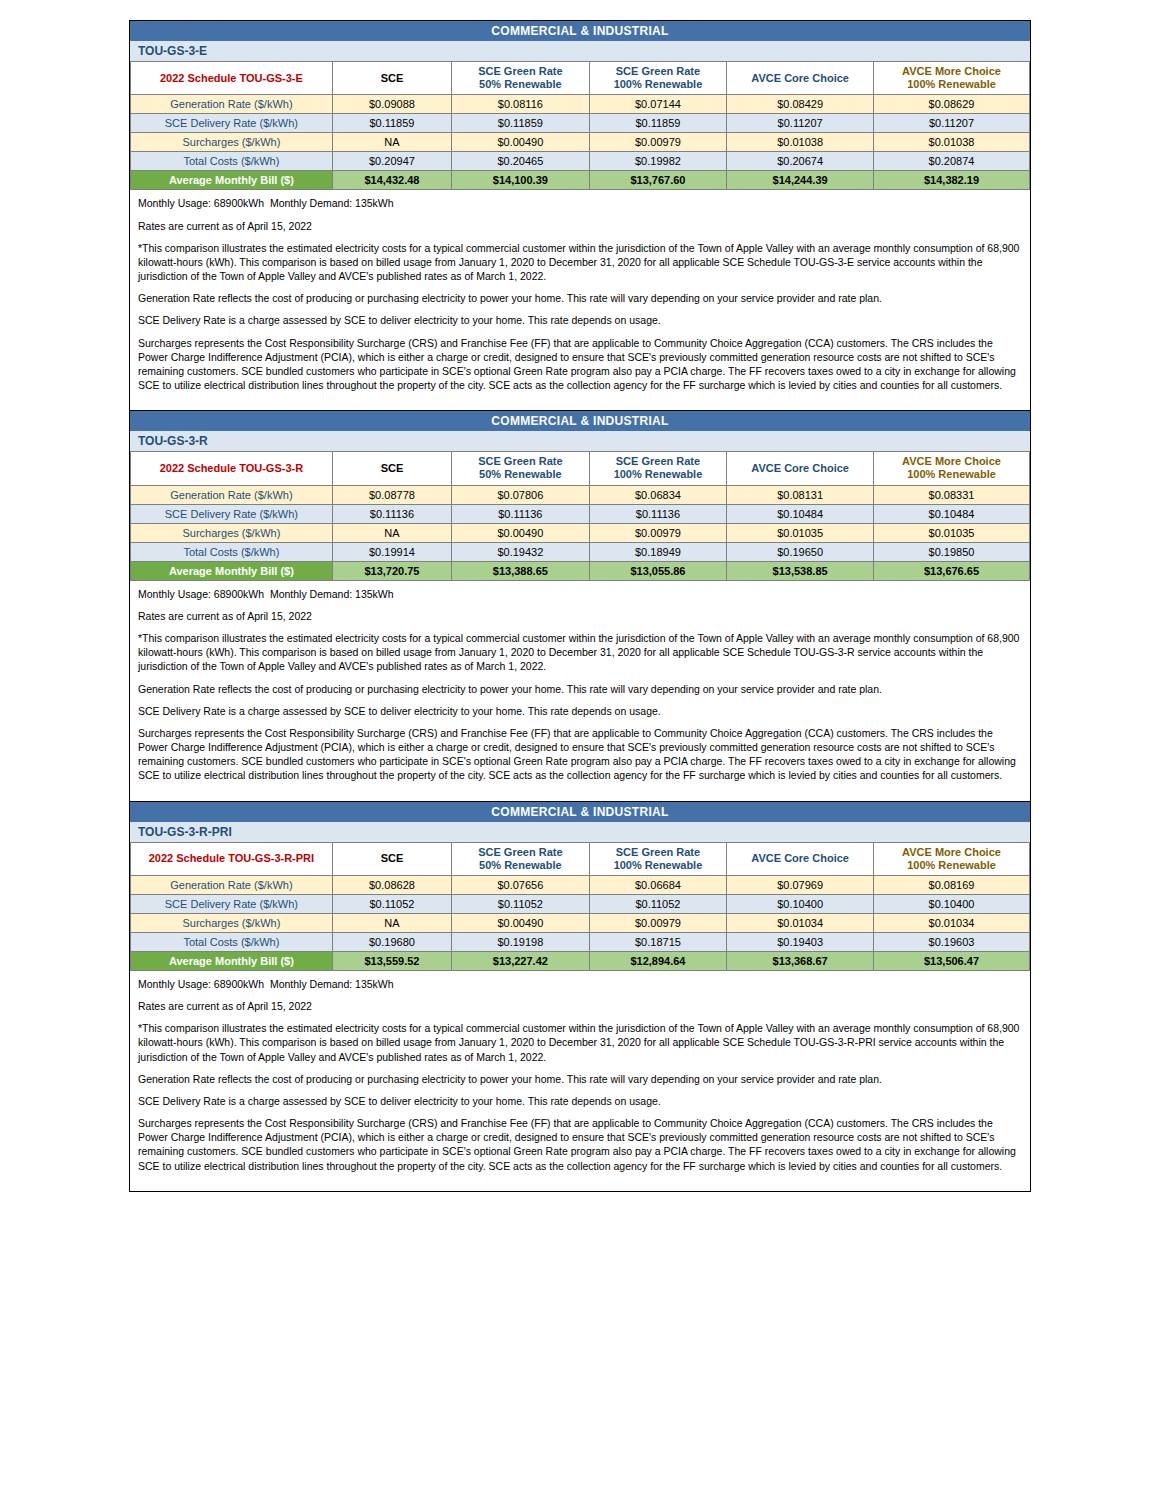COMMERCIAL & INDUSTRIAL
TOU-GS-3-E
| 2022 Schedule TOU-GS-3-E | SCE | SCE Green Rate 50% Renewable | SCE Green Rate 100% Renewable | AVCE Core Choice | AVCE More Choice 100% Renewable |
| --- | --- | --- | --- | --- | --- |
| Generation Rate ($/kWh) | $0.09088 | $0.08116 | $0.07144 | $0.08429 | $0.08629 |
| SCE Delivery Rate ($/kWh) | $0.11859 | $0.11859 | $0.11859 | $0.11207 | $0.11207 |
| Surcharges ($/kWh) | NA | $0.00490 | $0.00979 | $0.01038 | $0.01038 |
| Total Costs ($/kWh) | $0.20947 | $0.20465 | $0.19982 | $0.20674 | $0.20874 |
| Average Monthly Bill ($) | $14,432.48 | $14,100.39 | $13,767.60 | $14,244.39 | $14,382.19 |
Monthly Usage: 68900kWh Monthly Demand: 135kWh
Rates are current as of April 15, 2022
*This comparison illustrates the estimated electricity costs for a typical commercial customer within the jurisdiction of the Town of Apple Valley with an average monthly consumption of 68,900 kilowatt-hours (kWh). This comparison is based on billed usage from January 1, 2020 to December 31, 2020 for all applicable SCE Schedule TOU-GS-3-E service accounts within the jurisdiction of the Town of Apple Valley and AVCE's published rates as of March 1, 2022.
Generation Rate reflects the cost of producing or purchasing electricity to power your home. This rate will vary depending on your service provider and rate plan.
SCE Delivery Rate is a charge assessed by SCE to deliver electricity to your home. This rate depends on usage.
Surcharges represents the Cost Responsibility Surcharge (CRS) and Franchise Fee (FF) that are applicable to Community Choice Aggregation (CCA) customers. The CRS includes the Power Charge Indifference Adjustment (PCIA), which is either a charge or credit, designed to ensure that SCE's previously committed generation resource costs are not shifted to SCE's remaining customers. SCE bundled customers who participate in SCE's optional Green Rate program also pay a PCIA charge. The FF recovers taxes owed to a city in exchange for allowing SCE to utilize electrical distribution lines throughout the property of the city. SCE acts as the collection agency for the FF surcharge which is levied by cities and counties for all customers.
COMMERCIAL & INDUSTRIAL
TOU-GS-3-R
| 2022 Schedule TOU-GS-3-R | SCE | SCE Green Rate 50% Renewable | SCE Green Rate 100% Renewable | AVCE Core Choice | AVCE More Choice 100% Renewable |
| --- | --- | --- | --- | --- | --- |
| Generation Rate ($/kWh) | $0.08778 | $0.07806 | $0.06834 | $0.08131 | $0.08331 |
| SCE Delivery Rate ($/kWh) | $0.11136 | $0.11136 | $0.11136 | $0.10484 | $0.10484 |
| Surcharges ($/kWh) | NA | $0.00490 | $0.00979 | $0.01035 | $0.01035 |
| Total Costs ($/kWh) | $0.19914 | $0.19432 | $0.18949 | $0.19650 | $0.19850 |
| Average Monthly Bill ($) | $13,720.75 | $13,388.65 | $13,055.86 | $13,538.85 | $13,676.65 |
Monthly Usage: 68900kWh Monthly Demand: 135kWh
Rates are current as of April 15, 2022
*This comparison illustrates the estimated electricity costs for a typical commercial customer within the jurisdiction of the Town of Apple Valley with an average monthly consumption of 68,900 kilowatt-hours (kWh). This comparison is based on billed usage from January 1, 2020 to December 31, 2020 for all applicable SCE Schedule TOU-GS-3-R service accounts within the jurisdiction of the Town of Apple Valley and AVCE's published rates as of March 1, 2022.
Generation Rate reflects the cost of producing or purchasing electricity to power your home. This rate will vary depending on your service provider and rate plan.
SCE Delivery Rate is a charge assessed by SCE to deliver electricity to your home. This rate depends on usage.
Surcharges represents the Cost Responsibility Surcharge (CRS) and Franchise Fee (FF) that are applicable to Community Choice Aggregation (CCA) customers. The CRS includes the Power Charge Indifference Adjustment (PCIA), which is either a charge or credit, designed to ensure that SCE's previously committed generation resource costs are not shifted to SCE's remaining customers. SCE bundled customers who participate in SCE's optional Green Rate program also pay a PCIA charge. The FF recovers taxes owed to a city in exchange for allowing SCE to utilize electrical distribution lines throughout the property of the city. SCE acts as the collection agency for the FF surcharge which is levied by cities and counties for all customers.
COMMERCIAL & INDUSTRIAL
TOU-GS-3-R-PRI
| 2022 Schedule TOU-GS-3-R-PRI | SCE | SCE Green Rate 50% Renewable | SCE Green Rate 100% Renewable | AVCE Core Choice | AVCE More Choice 100% Renewable |
| --- | --- | --- | --- | --- | --- |
| Generation Rate ($/kWh) | $0.08628 | $0.07656 | $0.06684 | $0.07969 | $0.08169 |
| SCE Delivery Rate ($/kWh) | $0.11052 | $0.11052 | $0.11052 | $0.10400 | $0.10400 |
| Surcharges ($/kWh) | NA | $0.00490 | $0.00979 | $0.01034 | $0.01034 |
| Total Costs ($/kWh) | $0.19680 | $0.19198 | $0.18715 | $0.19403 | $0.19603 |
| Average Monthly Bill ($) | $13,559.52 | $13,227.42 | $12,894.64 | $13,368.67 | $13,506.47 |
Monthly Usage: 68900kWh Monthly Demand: 135kWh
Rates are current as of April 15, 2022
*This comparison illustrates the estimated electricity costs for a typical commercial customer within the jurisdiction of the Town of Apple Valley with an average monthly consumption of 68,900 kilowatt-hours (kWh). This comparison is based on billed usage from January 1, 2020 to December 31, 2020 for all applicable SCE Schedule TOU-GS-3-R-PRI service accounts within the jurisdiction of the Town of Apple Valley and AVCE's published rates as of March 1, 2022.
Generation Rate reflects the cost of producing or purchasing electricity to power your home. This rate will vary depending on your service provider and rate plan.
SCE Delivery Rate is a charge assessed by SCE to deliver electricity to your home. This rate depends on usage.
Surcharges represents the Cost Responsibility Surcharge (CRS) and Franchise Fee (FF) that are applicable to Community Choice Aggregation (CCA) customers. The CRS includes the Power Charge Indifference Adjustment (PCIA), which is either a charge or credit, designed to ensure that SCE's previously committed generation resource costs are not shifted to SCE's remaining customers. SCE bundled customers who participate in SCE's optional Green Rate program also pay a PCIA charge. The FF recovers taxes owed to a city in exchange for allowing SCE to utilize electrical distribution lines throughout the property of the city. SCE acts as the collection agency for the FF surcharge which is levied by cities and counties for all customers.